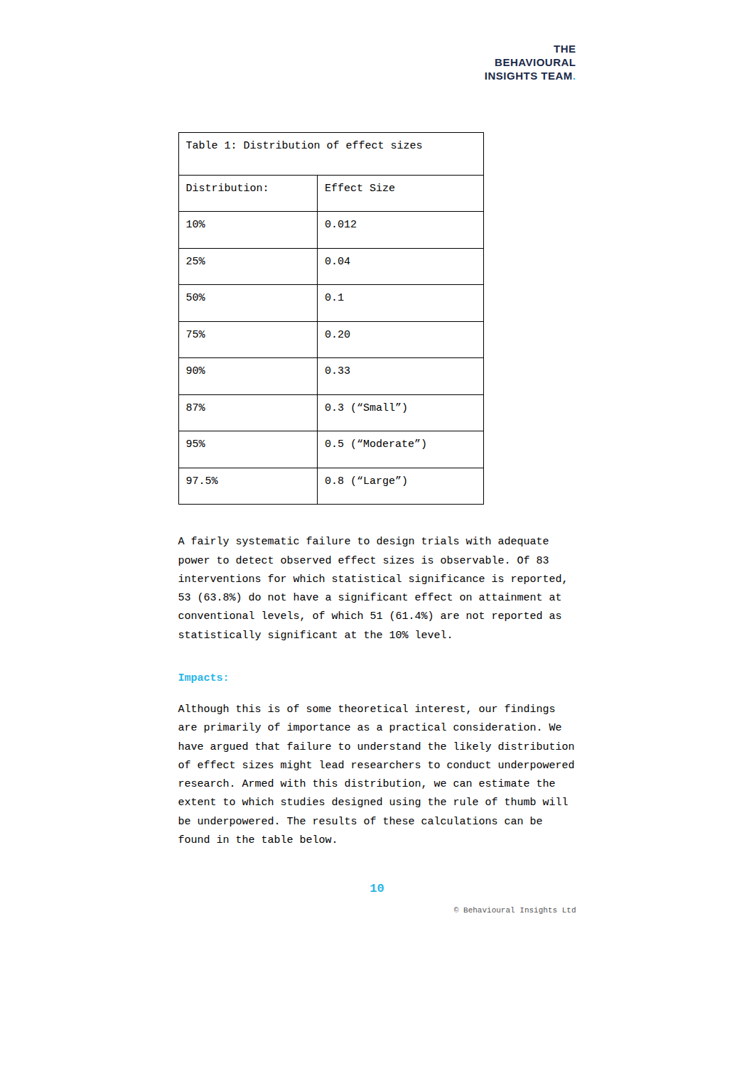THE
BEHAVIOURAL
INSIGHTS TEAM.
| Table 1: Distribution of effect sizes |
| Distribution: | Effect Size |
| 10% | 0.012 |
| 25% | 0.04 |
| 50% | 0.1 |
| 75% | 0.20 |
| 90% | 0.33 |
| 87% | 0.3 (“Small”) |
| 95% | 0.5 (“Moderate”) |
| 97.5% | 0.8 (“Large”) |
A fairly systematic failure to design trials with adequate power to detect observed effect sizes is observable. Of 83 interventions for which statistical significance is reported, 53 (63.8%) do not have a significant effect on attainment at conventional levels, of which 51 (61.4%) are not reported as statistically significant at the 10% level.
Impacts:
Although this is of some theoretical interest, our findings are primarily of importance as a practical consideration. We have argued that failure to understand the likely distribution of effect sizes might lead researchers to conduct underpowered research. Armed with this distribution, we can estimate the extent to which studies designed using the rule of thumb will be underpowered. The results of these calculations can be found in the table below.
10
© Behavioural Insights Ltd